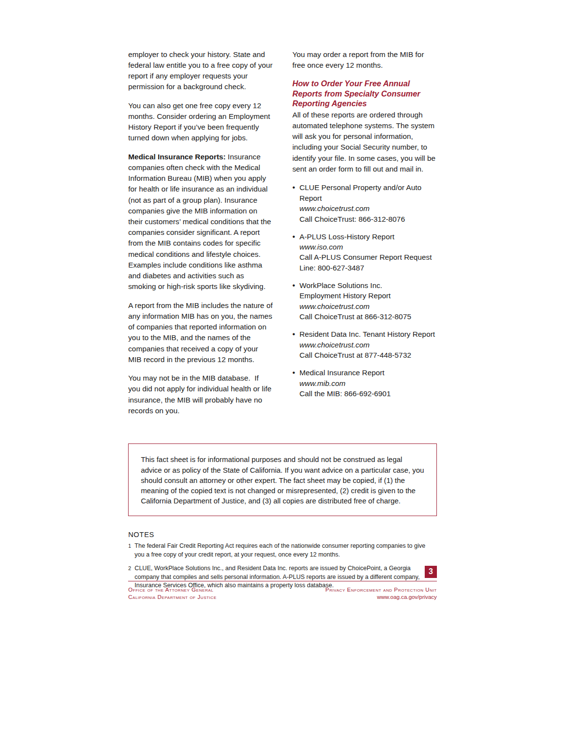employer to check your history. State and federal law entitle you to a free copy of your report if any employer requests your permission for a background check.
You can also get one free copy every 12 months. Consider ordering an Employment History Report if you’ve been frequently turned down when applying for jobs.
Medical Insurance Reports: Insurance companies often check with the Medical Information Bureau (MIB) when you apply for health or life insurance as an individual (not as part of a group plan). Insurance companies give the MIB information on their customers’ medical conditions that the companies consider significant. A report from the MIB contains codes for specific medical conditions and lifestyle choices. Examples include conditions like asthma and diabetes and activities such as smoking or high-risk sports like skydiving.
A report from the MIB includes the nature of any information MIB has on you, the names of companies that reported information on you to the MIB, and the names of the companies that received a copy of your MIB record in the previous 12 months.
You may not be in the MIB database. If you did not apply for individual health or life insurance, the MIB will probably have no records on you.
You may order a report from the MIB for free once every 12 months.
How to Order Your Free Annual
Reports from Specialty Consumer
Reporting Agencies
All of these reports are ordered through automated telephone systems. The system will ask you for personal information, including your Social Security number, to identify your file. In some cases, you will be sent an order form to fill out and mail in.
CLUE Personal Property and/or Auto Report
www.choicetrust.com
Call ChoiceTrust: 866-312-8076
A-PLUS Loss-History Report
www.iso.com
Call A-PLUS Consumer Report Request Line: 800-627-3487
WorkPlace Solutions Inc.
Employment History Report
www.choicetrust.com
Call ChoiceTrust at 866-312-8075
Resident Data Inc. Tenant History Report
www.choicetrust.com
Call ChoiceTrust at 877-448-5732
Medical Insurance Report
www.mib.com
Call the MIB: 866-692-6901
This fact sheet is for informational purposes and should not be construed as legal advice or as policy of the State of California. If you want advice on a particular case, you should consult an attorney or other expert. The fact sheet may be copied, if (1) the meaning of the copied text is not changed or misrepresented, (2) credit is given to the California Department of Justice, and (3) all copies are distributed free of charge.
NOTES
1 The federal Fair Credit Reporting Act requires each of the nationwide consumer reporting companies to give you a free copy of your credit report, at your request, once every 12 months.
2 CLUE, WorkPlace Solutions Inc., and Resident Data Inc. reports are issued by ChoicePoint, a Georgia company that compiles and sells personal information. A-PLUS reports are issued by a different company, Insurance Services Office, which also maintains a property loss database.
3
Office of the Attorney General
California Department of Justice
Privacy Enforcement and Protection Unit
www.oag.ca.gov/privacy